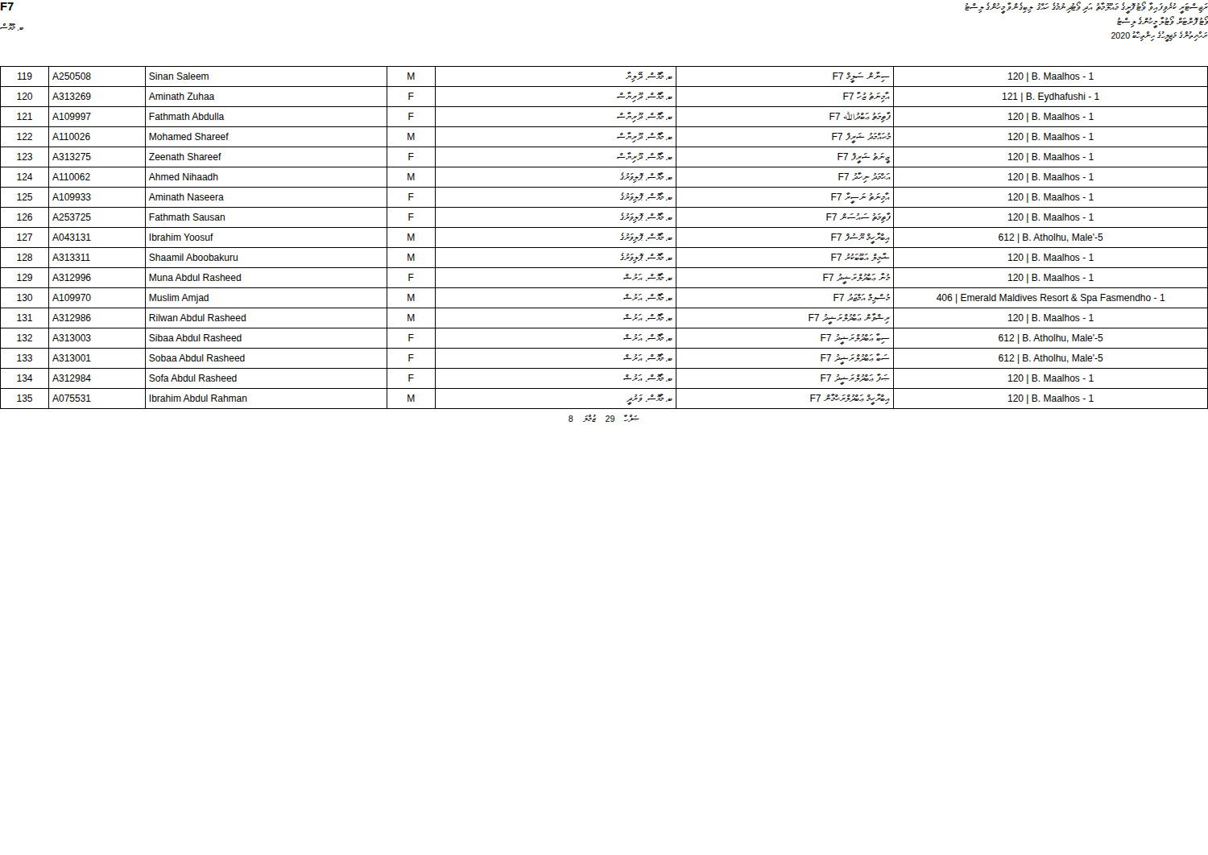F7
ރަޖިސްޓަރީ ކުރެވިފައިވާ ވޯޓު ފޮށީގެ މައުލޫމާތު އަދި ވޯޓުދިނުމުގެ ހައްގު ލިބިގެންވާ މީހުންގެ ލިސްޓު
ވޯޓު ފޮށްޓަށް ވޯޓުލާ މީހުންގެ ލިސްޓު
2020 ރައްޔިތުންގެ މަޖިލީހުގެ އިންތިޚާބު
ބ. މާޅޮސް
| 119 | A250508 | Sinan Saleem | M | ބ. މާޅޮސް، ދޭލިޔާ | F7 ސިނާން ސަލީމް | 120 / B. Maalhos - 1 |
| 120 | A313269 | Aminath Zuhaa | F | ބ. މާޅޮސް، ދޫރިޔާސް | F7 އާމިނަތު ޒުހާ | 121 / B. Eydhafushi - 1 |
| 121 | A109997 | Fathmath Abdulla | F | ބ. މާޅޮސް، ދޫރިޔާސް | F7 ފާތިމަތު ޢަބްދުﷲ | 120 / B. Maalhos - 1 |
| 122 | A110026 | Mohamed Shareef | M | ބ. މާޅޮސް، ދޫރިޔާސް | F7 މުޙައްމަދު ޝަރީފް | 120 / B. Maalhos - 1 |
| 123 | A313275 | Zeenath Shareef | F | ބ. މާޅޮސް، ދޫރިޔާސް | F7 ޒީނަތު ޝަރީފް | 120 / B. Maalhos - 1 |
| 124 | A110062 | Ahmed Nihaadh | M | ބ. މާޅޮސް، ޕޮލިވަރުގެ | F7 އަޙްމަދު ނިހާދު | 120 / B. Maalhos - 1 |
| 125 | A109933 | Aminath Naseera | F | ބ. މާޅޮސް، ޕޮލިވަރުގެ | F7 އާމިނަތު ނަސީރާ | 120 / B. Maalhos - 1 |
| 126 | A253725 | Fathmath Sausan | F | ބ. މާޅޮސް، ޕޮލިވަރުގެ | F7 ފާތިމަތު ސައުސަން | 120 / B. Maalhos - 1 |
| 127 | A043131 | Ibrahim Yoosuf | M | ބ. މާޅޮސް، ޕޮލިވަރުގެ | F7 އިބްރާހީމް ޔޫސުފް | 612 / B. Atholhu, Male'-5 |
| 128 | A313311 | Shaamil Aboobakuru | M | ބ. މާޅޮސް، ޕޮލިވަރުގެ | F7 ޝާމިލް އަބޫބަކުރު | 120 / B. Maalhos - 1 |
| 129 | A312996 | Muna Abdul Rasheed | F | ބ. މާޅޮސް، އަރުޝް | F7 މުނާ ޢަބްދުލްރަޝީދު | 120 / B. Maalhos - 1 |
| 130 | A109970 | Muslim Amjad | M | ބ. މާޅޮސް، އަރުޝް | F7 މުސްލިމް އަމްޖަދު | 406 / Emerald Maldives Resort & Spa Fasmendho - 1 |
| 131 | A312986 | Rilwan Abdul Rasheed | M | ބ. މާޅޮސް، އަރުޝް | F7 ރިޝްވާން ޢަބްދުލްރަޝީދު | 120 / B. Maalhos - 1 |
| 132 | A313003 | Sibaa Abdul Rasheed | F | ބ. މާޅޮސް، އަރުޝް | F7 ސިބާ ޢަބްދުލްރަޝީދު | 612 / B. Atholhu, Male'-5 |
| 133 | A313001 | Sobaa Abdul Rasheed | F | ބ. މާޅޮސް، އަރުޝް | F7 ސަބާ ޢަބްދުލްރަޝީދު | 612 / B. Atholhu, Male'-5 |
| 134 | A312984 | Sofa Abdul Rasheed | F | ބ. މާޅޮސް، އަރުޝް | F7 ޞަފާ ޢަބްދުލްރަޝީދު | 120 / B. Maalhos - 1 |
| 135 | A075531 | Ibrahim Abdul Rahman | M | ބ. މާޅޮސް، ވަރުދީ | F7 އިބްރާހީމް ޢަބްދުލްރަޙްމާން | 120 / B. Maalhos - 1 |
8 ޞަފްޙާ 29 ޖުމްލަ